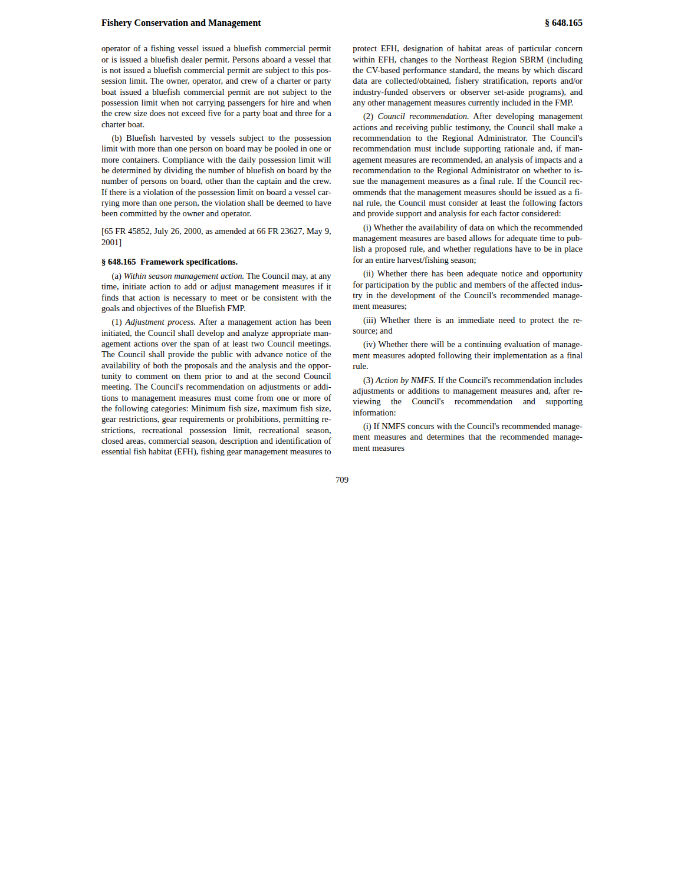Fishery Conservation and Management § 648.165
operator of a fishing vessel issued a bluefish commercial permit or is issued a bluefish dealer permit. Persons aboard a vessel that is not issued a bluefish commercial permit are subject to this possession limit. The owner, operator, and crew of a charter or party boat issued a bluefish commercial permit are not subject to the possession limit when not carrying passengers for hire and when the crew size does not exceed five for a party boat and three for a charter boat.
(b) Bluefish harvested by vessels subject to the possession limit with more than one person on board may be pooled in one or more containers. Compliance with the daily possession limit will be determined by dividing the number of bluefish on board by the number of persons on board, other than the captain and the crew. If there is a violation of the possession limit on board a vessel carrying more than one person, the violation shall be deemed to have been committed by the owner and operator.
[65 FR 45852, July 26, 2000, as amended at 66 FR 23627, May 9, 2001]
§ 648.165 Framework specifications.
(a) Within season management action. The Council may, at any time, initiate action to add or adjust management measures if it finds that action is necessary to meet or be consistent with the goals and objectives of the Bluefish FMP.
(1) Adjustment process. After a management action has been initiated, the Council shall develop and analyze appropriate management actions over the span of at least two Council meetings. The Council shall provide the public with advance notice of the availability of both the proposals and the analysis and the opportunity to comment on them prior to and at the second Council meeting. The Council's recommendation on adjustments or additions to management measures must come from one or more of the following categories: Minimum fish size, maximum fish size, gear restrictions, gear requirements or prohibitions, permitting restrictions, recreational possession limit, recreational season, closed areas, commercial season, description and identification of essential fish habitat (EFH), fishing gear management measures to protect EFH, designation of habitat areas of particular concern within EFH, changes to the Northeast Region SBRM (including the CV-based performance standard, the means by which discard data are collected/obtained, fishery stratification, reports and/or industry-funded observers or observer set-aside programs), and any other management measures currently included in the FMP.
(2) Council recommendation. After developing management actions and receiving public testimony, the Council shall make a recommendation to the Regional Administrator. The Council's recommendation must include supporting rationale and, if management measures are recommended, an analysis of impacts and a recommendation to the Regional Administrator on whether to issue the management measures as a final rule. If the Council recommends that the management measures should be issued as a final rule, the Council must consider at least the following factors and provide support and analysis for each factor considered:
(i) Whether the availability of data on which the recommended management measures are based allows for adequate time to publish a proposed rule, and whether regulations have to be in place for an entire harvest/fishing season;
(ii) Whether there has been adequate notice and opportunity for participation by the public and members of the affected industry in the development of the Council's recommended management measures;
(iii) Whether there is an immediate need to protect the resource; and
(iv) Whether there will be a continuing evaluation of management measures adopted following their implementation as a final rule.
(3) Action by NMFS. If the Council's recommendation includes adjustments or additions to management measures and, after reviewing the Council's recommendation and supporting information:
(i) If NMFS concurs with the Council's recommended management measures and determines that the recommended management measures
709